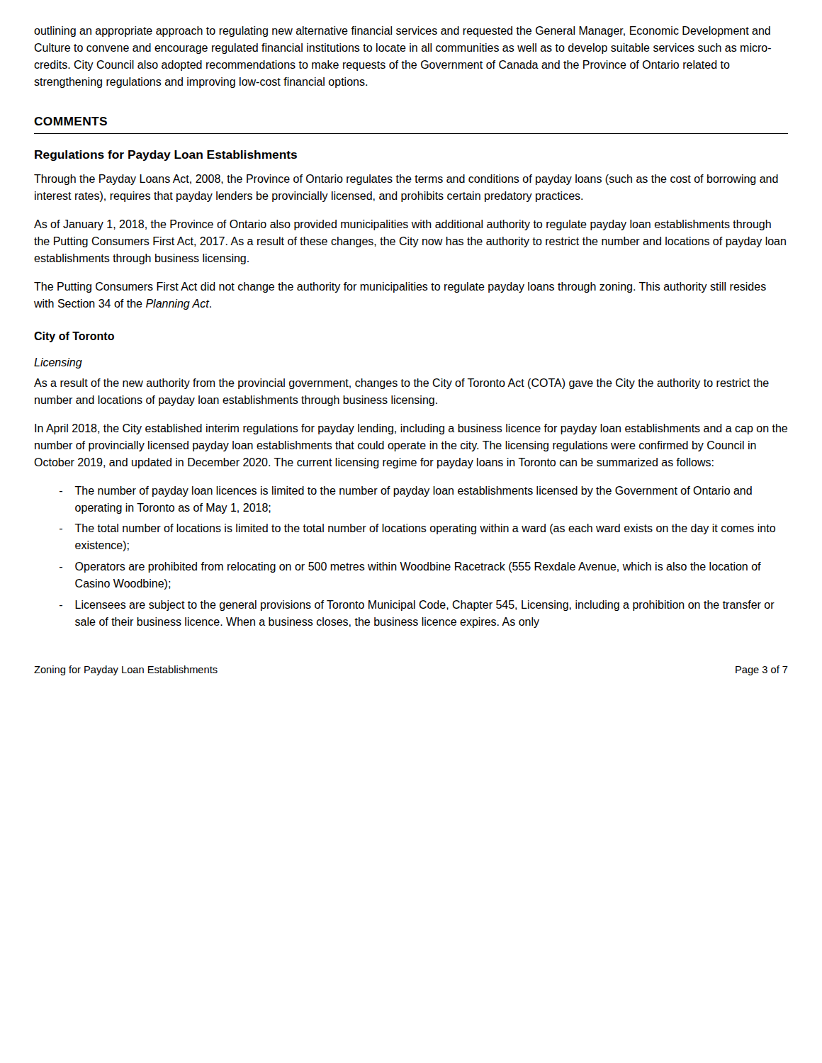outlining an appropriate approach to regulating new alternative financial services and requested the General Manager, Economic Development and Culture to convene and encourage regulated financial institutions to locate in all communities as well as to develop suitable services such as micro-credits. City Council also adopted recommendations to make requests of the Government of Canada and the Province of Ontario related to strengthening regulations and improving low-cost financial options.
COMMENTS
Regulations for Payday Loan Establishments
Through the Payday Loans Act, 2008, the Province of Ontario regulates the terms and conditions of payday loans (such as the cost of borrowing and interest rates), requires that payday lenders be provincially licensed, and prohibits certain predatory practices.
As of January 1, 2018, the Province of Ontario also provided municipalities with additional authority to regulate payday loan establishments through the Putting Consumers First Act, 2017. As a result of these changes, the City now has the authority to restrict the number and locations of payday loan establishments through business licensing.
The Putting Consumers First Act did not change the authority for municipalities to regulate payday loans through zoning. This authority still resides with Section 34 of the Planning Act.
City of Toronto
Licensing
As a result of the new authority from the provincial government, changes to the City of Toronto Act (COTA) gave the City the authority to restrict the number and locations of payday loan establishments through business licensing.
In April 2018, the City established interim regulations for payday lending, including a business licence for payday loan establishments and a cap on the number of provincially licensed payday loan establishments that could operate in the city. The licensing regulations were confirmed by Council in October 2019, and updated in December 2020. The current licensing regime for payday loans in Toronto can be summarized as follows:
The number of payday loan licences is limited to the number of payday loan establishments licensed by the Government of Ontario and operating in Toronto as of May 1, 2018;
The total number of locations is limited to the total number of locations operating within a ward (as each ward exists on the day it comes into existence);
Operators are prohibited from relocating on or 500 metres within Woodbine Racetrack (555 Rexdale Avenue, which is also the location of Casino Woodbine);
Licensees are subject to the general provisions of Toronto Municipal Code, Chapter 545, Licensing, including a prohibition on the transfer or sale of their business licence. When a business closes, the business licence expires. As only
Zoning for Payday Loan Establishments Page 3 of 7